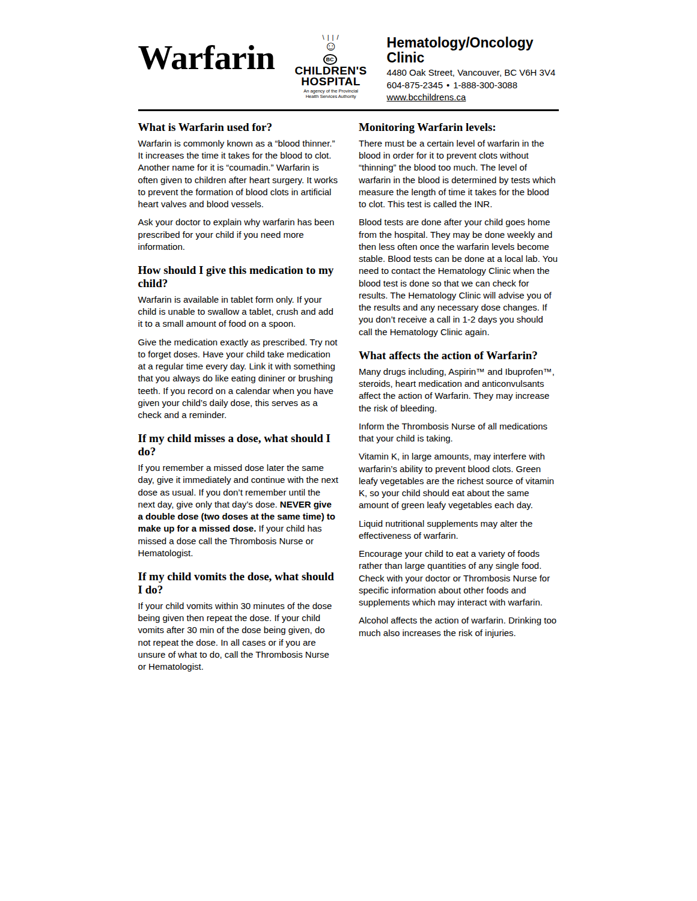Warfarin
\ | | /
☺
BC
CHILDREN'S
HOSPITAL
An agency of the Provincial
Health Services Authority
Hematology/Oncology Clinic
4480 Oak Street, Vancouver, BC V6H 3V4
604-875-2345•1-888-300-3088
www.bcchildrens.ca
What is Warfarin used for?
Warfarin is commonly known as a “blood thinner.” It increases the time it takes for the blood to clot. Another name for it is “coumadin.” Warfarin is often given to children after heart surgery. It works to prevent the formation of blood clots in artificial heart valves and blood vessels.
Ask your doctor to explain why warfarin has been prescribed for your child if you need more information.
How should I give this medication to my child?
Warfarin is available in tablet form only. If your child is unable to swallow a tablet, crush and add it to a small amount of food on a spoon.
Give the medication exactly as prescribed. Try not to forget doses. Have your child take medication at a regular time every day. Link it with something that you always do like eating dininer or brushing teeth. If you record on a calendar when you have given your child’s daily dose, this serves as a check and a reminder.
If my child misses a dose, what should I do?
If you remember a missed dose later the same day, give it immediately and continue with the next dose as usual. If you don’t remember until the next day, give only that day’s dose. NEVER give a double dose (two doses at the same time) to make up for a missed dose. If your child has missed a dose call the Thrombosis Nurse or Hematologist.
If my child vomits the dose, what should I do?
If your child vomits within 30 minutes of the dose being given then repeat the dose. If your child vomits after 30 min of the dose being given, do not repeat the dose. In all cases or if you are unsure of what to do, call the Thrombosis Nurse or Hematologist.
Monitoring Warfarin levels:
There must be a certain level of warfarin in the blood in order for it to prevent clots without “thinning” the blood too much. The level of warfarin in the blood is determined by tests which measure the length of time it takes for the blood to clot. This test is called the INR.
Blood tests are done after your child goes home from the hospital. They may be done weekly and then less often once the warfarin levels become stable. Blood tests can be done at a local lab. You need to contact the Hematology Clinic when the blood test is done so that we can check for results. The Hematology Clinic will advise you of the results and any necessary dose changes. If you don’t receive a call in 1-2 days you should call the Hematology Clinic again.
What affects the action of Warfarin?
Many drugs including, Aspirin™ and Ibuprofen™, steroids, heart medication and anticonvulsants affect the action of Warfarin. They may increase the risk of bleeding.
Inform the Thrombosis Nurse of all medications that your child is taking.
Vitamin K, in large amounts, may interfere with warfarin’s ability to prevent blood clots. Green leafy vegetables are the richest source of vitamin K, so your child should eat about the same amount of green leafy vegetables each day.
Liquid nutritional supplements may alter the effectiveness of warfarin.
Encourage your child to eat a variety of foods rather than large quantities of any single food. Check with your doctor or Thrombosis Nurse for specific information about other foods and supplements which may interact with warfarin.
Alcohol affects the action of warfarin. Drinking too much also increases the risk of injuries.